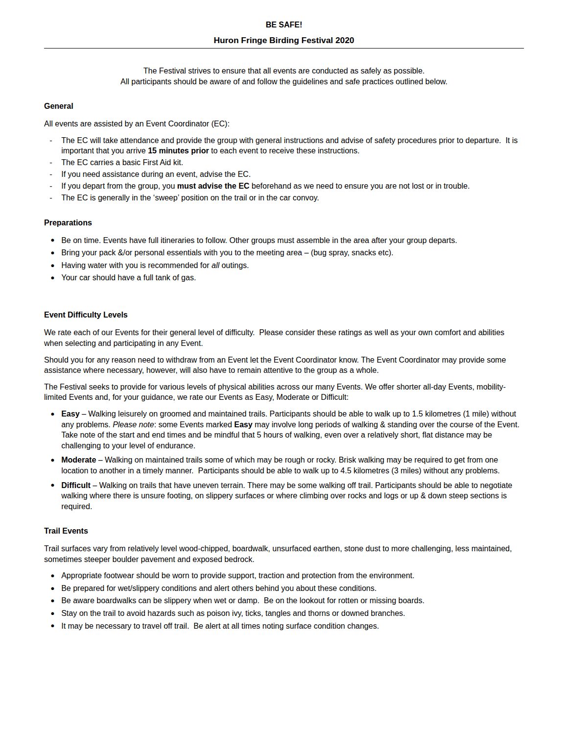BE SAFE!
Huron Fringe Birding Festival 2020
The Festival strives to ensure that all events are conducted as safely as possible. All participants should be aware of and follow the guidelines and safe practices outlined below.
General
All events are assisted by an Event Coordinator (EC):
The EC will take attendance and provide the group with general instructions and advise of safety procedures prior to departure. It is important that you arrive 15 minutes prior to each event to receive these instructions.
The EC carries a basic First Aid kit.
If you need assistance during an event, advise the EC.
If you depart from the group, you must advise the EC beforehand as we need to ensure you are not lost or in trouble.
The EC is generally in the ‘sweep’ position on the trail or in the car convoy.
Preparations
Be on time. Events have full itineraries to follow. Other groups must assemble in the area after your group departs.
Bring your pack &/or personal essentials with you to the meeting area – (bug spray, snacks etc).
Having water with you is recommended for all outings.
Your car should have a full tank of gas.
Event Difficulty Levels
We rate each of our Events for their general level of difficulty. Please consider these ratings as well as your own comfort and abilities when selecting and participating in any Event.
Should you for any reason need to withdraw from an Event let the Event Coordinator know. The Event Coordinator may provide some assistance where necessary, however, will also have to remain attentive to the group as a whole.
The Festival seeks to provide for various levels of physical abilities across our many Events. We offer shorter all-day Events, mobility-limited Events and, for your guidance, we rate our Events as Easy, Moderate or Difficult:
Easy – Walking leisurely on groomed and maintained trails. Participants should be able to walk up to 1.5 kilometres (1 mile) without any problems. Please note: some Events marked Easy may involve long periods of walking & standing over the course of the Event. Take note of the start and end times and be mindful that 5 hours of walking, even over a relatively short, flat distance may be challenging to your level of endurance.
Moderate – Walking on maintained trails some of which may be rough or rocky. Brisk walking may be required to get from one location to another in a timely manner. Participants should be able to walk up to 4.5 kilometres (3 miles) without any problems.
Difficult – Walking on trails that have uneven terrain. There may be some walking off trail. Participants should be able to negotiate walking where there is unsure footing, on slippery surfaces or where climbing over rocks and logs or up & down steep sections is required.
Trail Events
Trail surfaces vary from relatively level wood-chipped, boardwalk, unsurfaced earthen, stone dust to more challenging, less maintained, sometimes steeper boulder pavement and exposed bedrock.
Appropriate footwear should be worn to provide support, traction and protection from the environment.
Be prepared for wet/slippery conditions and alert others behind you about these conditions.
Be aware boardwalks can be slippery when wet or damp. Be on the lookout for rotten or missing boards.
Stay on the trail to avoid hazards such as poison ivy, ticks, tangles and thorns or downed branches.
It may be necessary to travel off trail. Be alert at all times noting surface condition changes.